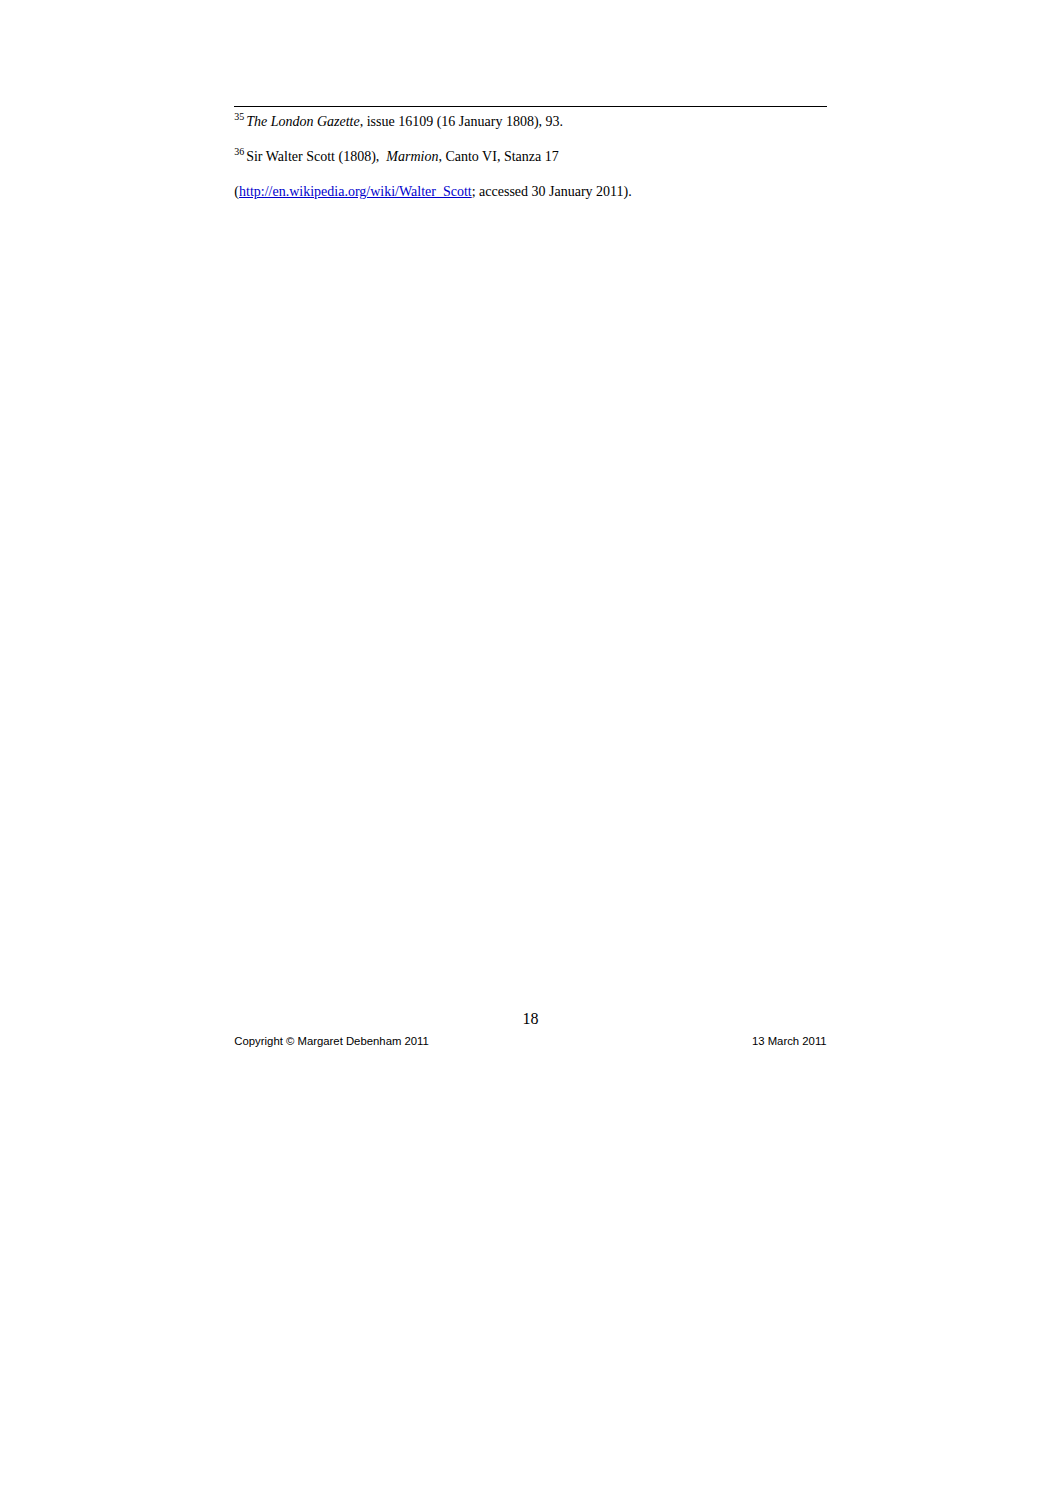35 The London Gazette, issue 16109 (16 January 1808), 93.
36 Sir Walter Scott (1808), Marmion, Canto VI, Stanza 17
(http://en.wikipedia.org/wiki/Walter_Scott; accessed 30 January 2011).
18
Copyright © Margaret Debenham 2011 13 March 2011